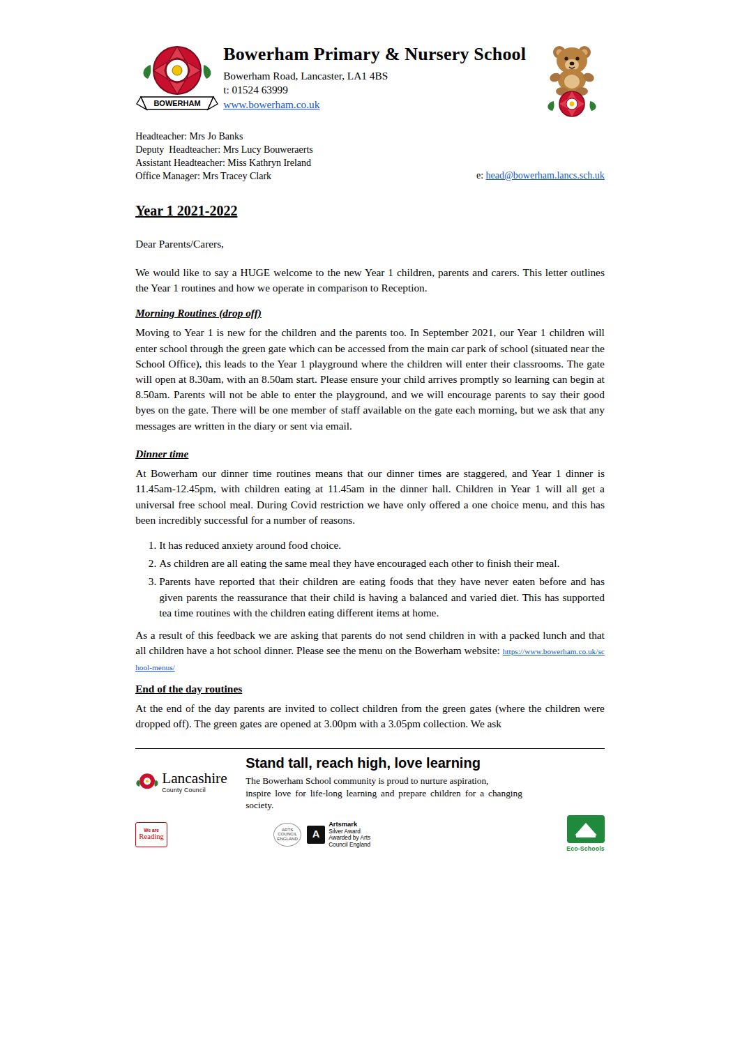BOWERHAM
Bowerham Primary & Nursery School
Bowerham Road, Lancaster, LA1 4BS
t: 01524 63999
www.bowerham.co.uk
Headteacher: Mrs Jo Banks
Deputy Headteacher: Mrs Lucy Bouweraerts
Assistant Headteacher: Miss Kathryn Ireland
Office Manager: Mrs Tracey Clark
e: head@bowerham.lancs.sch.uk
Year 1 2021-2022
Dear Parents/Carers,
We would like to say a HUGE welcome to the new Year 1 children, parents and carers. This letter outlines the Year 1 routines and how we operate in comparison to Reception.
Morning Routines (drop off)
Moving to Year 1 is new for the children and the parents too. In September 2021, our Year 1 children will enter school through the green gate which can be accessed from the main car park of school (situated near the School Office), this leads to the Year 1 playground where the children will enter their classrooms. The gate will open at 8.30am, with an 8.50am start. Please ensure your child arrives promptly so learning can begin at 8.50am. Parents will not be able to enter the playground, and we will encourage parents to say their good byes on the gate. There will be one member of staff available on the gate each morning, but we ask that any messages are written in the diary or sent via email.
Dinner time
At Bowerham our dinner time routines means that our dinner times are staggered, and Year 1 dinner is 11.45am-12.45pm, with children eating at 11.45am in the dinner hall. Children in Year 1 will all get a universal free school meal. During Covid restriction we have only offered a one choice menu, and this has been incredibly successful for a number of reasons.
It has reduced anxiety around food choice.
As children are all eating the same meal they have encouraged each other to finish their meal.
Parents have reported that their children are eating foods that they have never eaten before and has given parents the reassurance that their child is having a balanced and varied diet. This has supported tea time routines with the children eating different items at home.
As a result of this feedback we are asking that parents do not send children in with a packed lunch and that all children have a hot school dinner. Please see the menu on the Bowerham website: https://www.bowerham.co.uk/school-menus/
End of the day routines
At the end of the day parents are invited to collect children from the green gates (where the children were dropped off). The green gates are opened at 3.00pm with a 3.05pm collection. We ask
Lancashire County Council
Stand tall, reach high, love learning
The Bowerham School community is proud to nurture aspiration,
inspire love for life-long learning and prepare children for a changing society.
We are Reading
ARTS
COUNCIL
ENGLAND
A
Artsmark
Silver Award
Awarded by Arts
Council England
Eco-Schools